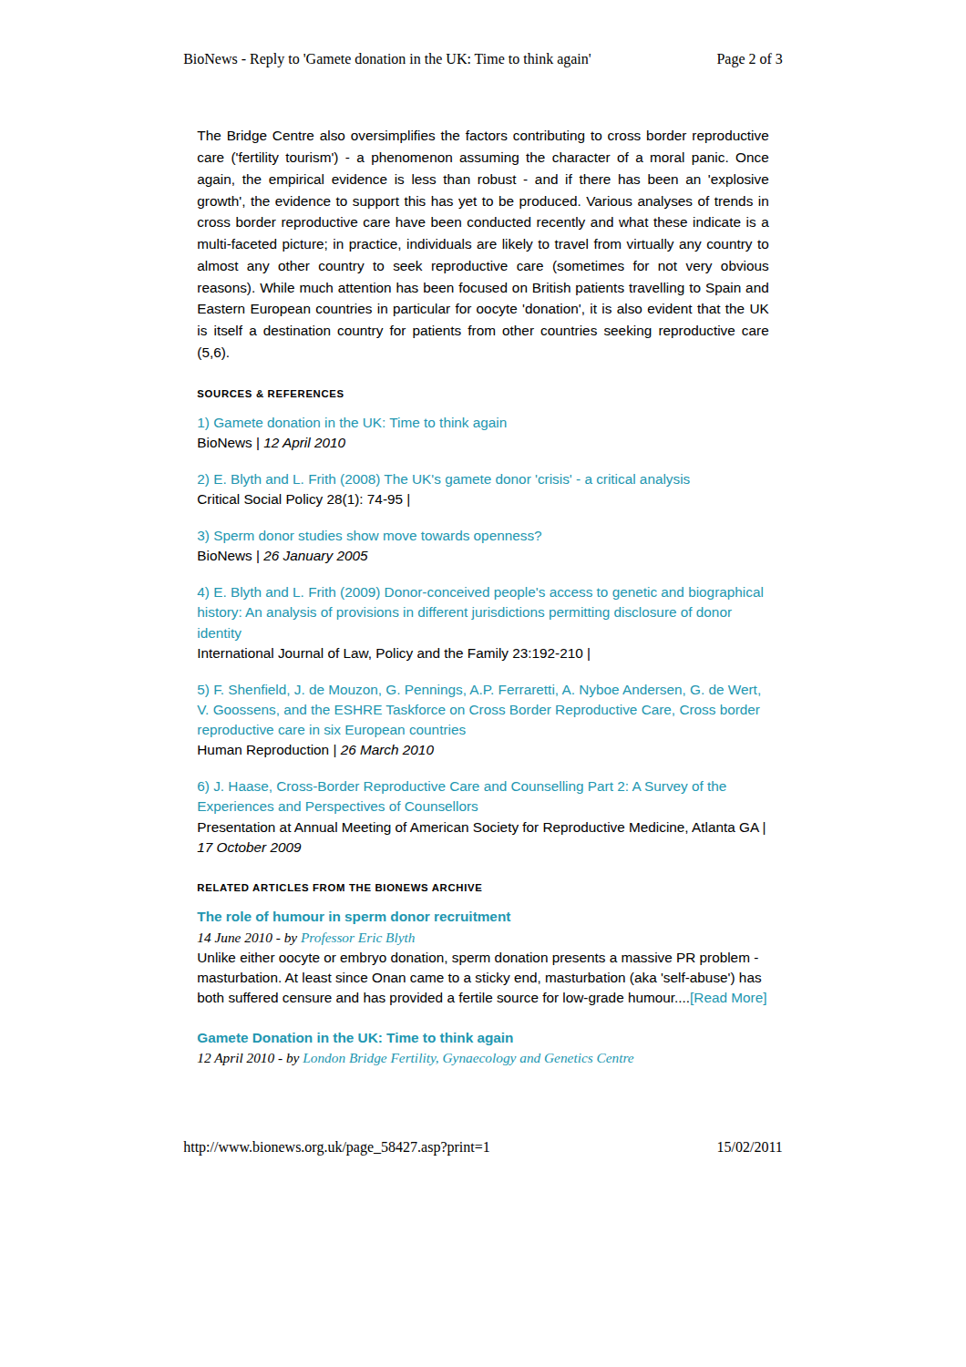BioNews - Reply to 'Gamete donation in the UK: Time to think again'
Page 2 of 3
The Bridge Centre also oversimplifies the factors contributing to cross border reproductive care ('fertility tourism') - a phenomenon assuming the character of a moral panic. Once again, the empirical evidence is less than robust - and if there has been an 'explosive growth', the evidence to support this has yet to be produced. Various analyses of trends in cross border reproductive care have been conducted recently and what these indicate is a multi-faceted picture; in practice, individuals are likely to travel from virtually any country to almost any other country to seek reproductive care (sometimes for not very obvious reasons). While much attention has been focused on British patients travelling to Spain and Eastern European countries in particular for oocyte 'donation', it is also evident that the UK is itself a destination country for patients from other countries seeking reproductive care (5,6).
Sources & References
1) Gamete donation in the UK: Time to think again
BioNews | 12 April 2010
2) E. Blyth and L. Frith (2008) The UK's gamete donor 'crisis' - a critical analysis
Critical Social Policy 28(1): 74-95 |
3) Sperm donor studies show move towards openness?
BioNews | 26 January 2005
4) E. Blyth and L. Frith (2009) Donor-conceived people's access to genetic and biographical history: An analysis of provisions in different jurisdictions permitting disclosure of donor identity
International Journal of Law, Policy and the Family 23:192-210 |
5) F. Shenfield, J. de Mouzon, G. Pennings, A.P. Ferraretti, A. Nyboe Andersen, G. de Wert, V. Goossens, and the ESHRE Taskforce on Cross Border Reproductive Care, Cross border reproductive care in six European countries
Human Reproduction | 26 March 2010
6) J. Haase, Cross-Border Reproductive Care and Counselling Part 2: A Survey of the Experiences and Perspectives of Counsellors
Presentation at Annual Meeting of American Society for Reproductive Medicine, Atlanta GA | 17 October 2009
Related articles from the BioNews archive
The role of humour in sperm donor recruitment 14 June 2010 - by Professor Eric Blyth
Unlike either oocyte or embryo donation, sperm donation presents a massive PR problem - masturbation. At least since Onan came to a sticky end, masturbation (aka 'self-abuse') has both suffered censure and has provided a fertile source for low-grade humour....[Read More]
Gamete Donation in the UK: Time to think again 12 April 2010 - by London Bridge Fertility, Gynaecology and Genetics Centre
http://www.bionews.org.uk/page_58427.asp?print=1
15/02/2011